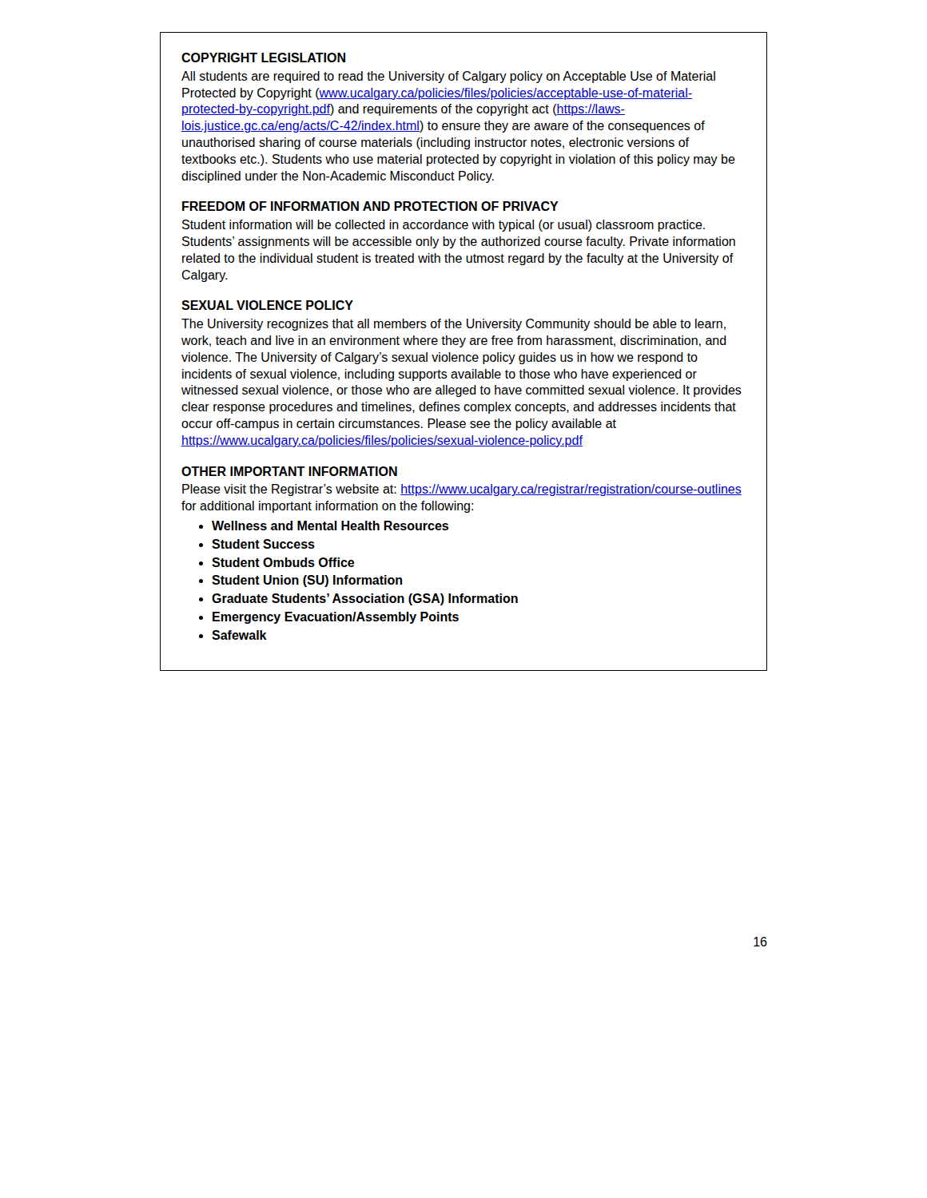Copyright Legislation
All students are required to read the University of Calgary policy on Acceptable Use of Material Protected by Copyright (www.ucalgary.ca/policies/files/policies/acceptable-use-of-material-protected-by-copyright.pdf) and requirements of the copyright act (https://laws-lois.justice.gc.ca/eng/acts/C-42/index.html) to ensure they are aware of the consequences of unauthorised sharing of course materials (including instructor notes, electronic versions of textbooks etc.). Students who use material protected by copyright in violation of this policy may be disciplined under the Non-Academic Misconduct Policy.
Freedom of Information and Protection of Privacy
Student information will be collected in accordance with typical (or usual) classroom practice. Students’ assignments will be accessible only by the authorized course faculty. Private information related to the individual student is treated with the utmost regard by the faculty at the University of Calgary.
Sexual Violence Policy
The University recognizes that all members of the University Community should be able to learn, work, teach and live in an environment where they are free from harassment, discrimination, and violence. The University of Calgary’s sexual violence policy guides us in how we respond to incidents of sexual violence, including supports available to those who have experienced or witnessed sexual violence, or those who are alleged to have committed sexual violence. It provides clear response procedures and timelines, defines complex concepts, and addresses incidents that occur off-campus in certain circumstances. Please see the policy available at https://www.ucalgary.ca/policies/files/policies/sexual-violence-policy.pdf
Other Important Information
Please visit the Registrar’s website at: https://www.ucalgary.ca/registrar/registration/course-outlines for additional important information on the following:
Wellness and Mental Health Resources
Student Success
Student Ombuds Office
Student Union (SU) Information
Graduate Students’ Association (GSA) Information
Emergency Evacuation/Assembly Points
Safewalk
16